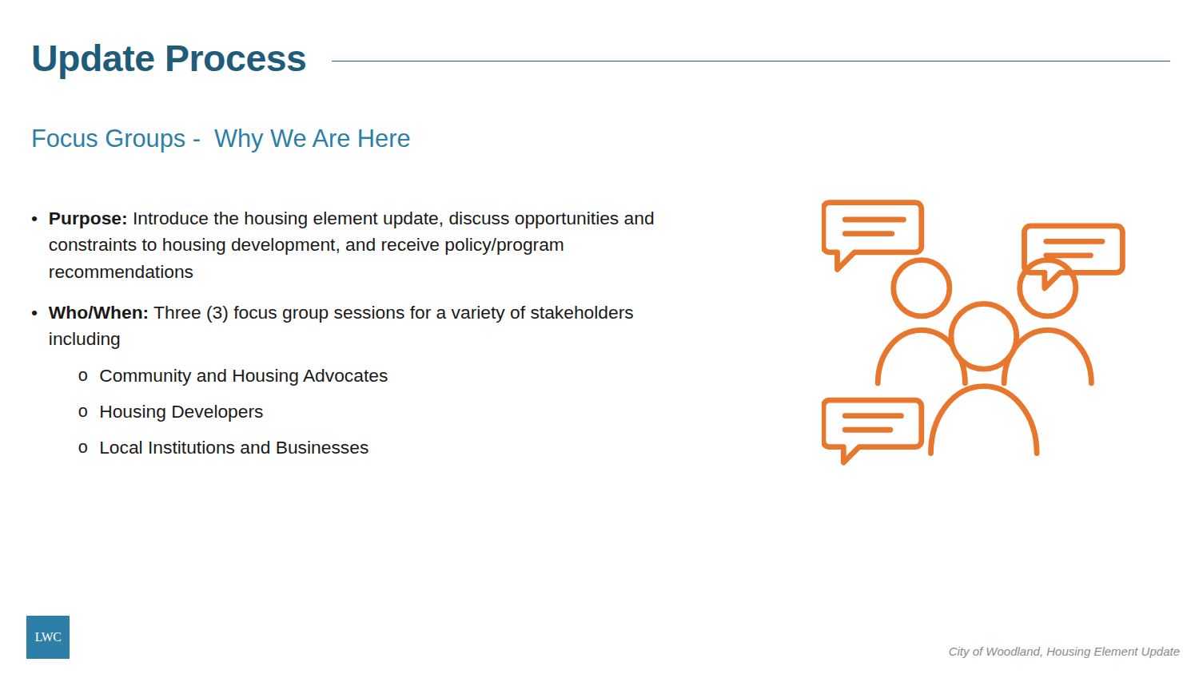Update Process
Focus Groups - Why We Are Here
Purpose: Introduce the housing element update, discuss opportunities and constraints to housing development, and receive policy/program recommendations
Who/When: Three (3) focus group sessions for a variety of stakeholders including
Community and Housing Advocates
Housing Developers
Local Institutions and Businesses
LWC
City of Woodland, Housing Element Update